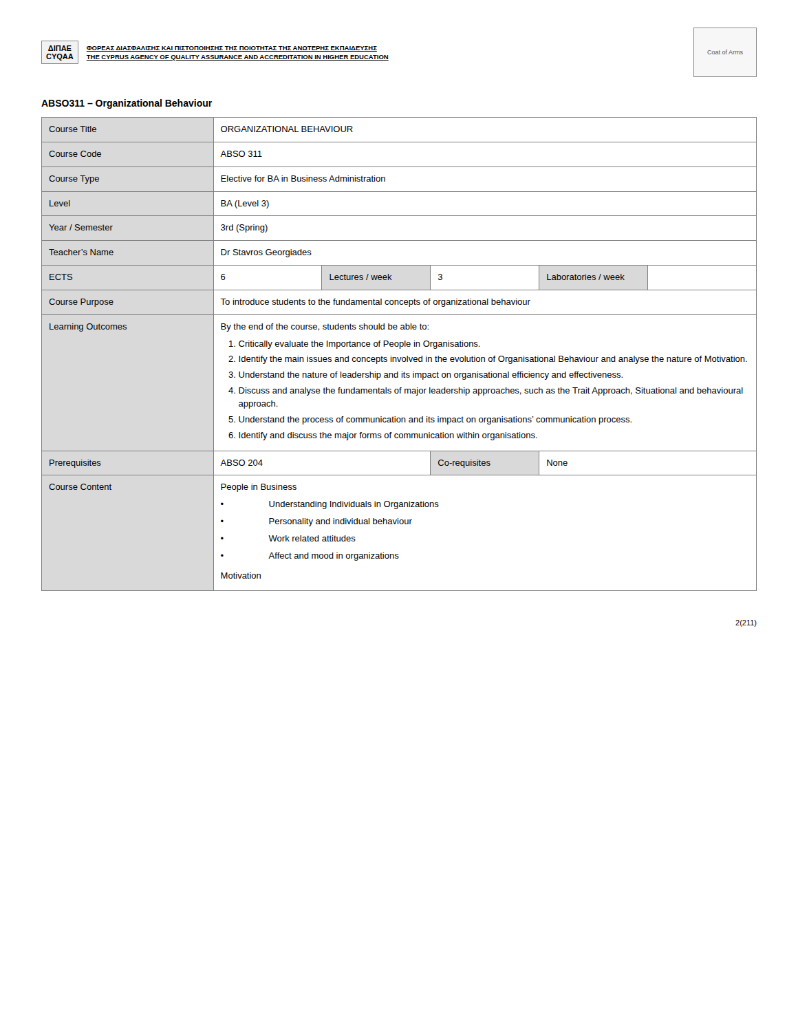ΔΙΠΑΕ
CYQAA
ΦΟΡΕΑΣ ΔΙΑΣΦΑΛΙΣΗΣ ΚΑΙ ΠΙΣΤΟΠΟΙΗΣΗΣ ΤΗΣ ΠΟΙΟΤΗΤΑΣ ΤΗΣ ΑΝΩΤΕΡΗΣ ΕΚΠΑΙΔΕΥΣΗΣ
THE CYPRUS AGENCY OF QUALITY ASSURANCE AND ACCREDITATION IN HIGHER EDUCATION
Coat of Arms
ABSO311 – Organizational Behaviour
| Course Title | ORGANIZATIONAL BEHAVIOUR |
| Course Code | ABSO 311 |
| Course Type | Elective for BA in Business Administration |
| Level | BA (Level 3) |
| Year / Semester | 3rd (Spring) |
| Teacher’s Name | Dr Stavros Georgiades |
| ECTS | 6 | Lectures / week | 3 | Laboratories / week | |
| Course Purpose | To introduce students to the fundamental concepts of organizational behaviour |
| Learning Outcomes | By the end of the course, students should be able to: Critically evaluate the Importance of People in Organisations. Identify the main issues and concepts involved in the evolution of Organisational Behaviour and analyse the nature of Motivation. Understand the nature of leadership and its impact on organisational efficiency and effectiveness. Discuss and analyse the fundamentals of major leadership approaches, such as the Trait Approach, Situational and behavioural approach. Understand the process of communication and its impact on organisations’ communication process. Identify and discuss the major forms of communication within organisations. |
| Prerequisites | ABSO 204 | Co-requisites | None |
| Course Content | People in Business Understanding Individuals in Organizations Personality and individual behaviour Work related attitudes Affect and mood in organizations Motivation |
2(211)